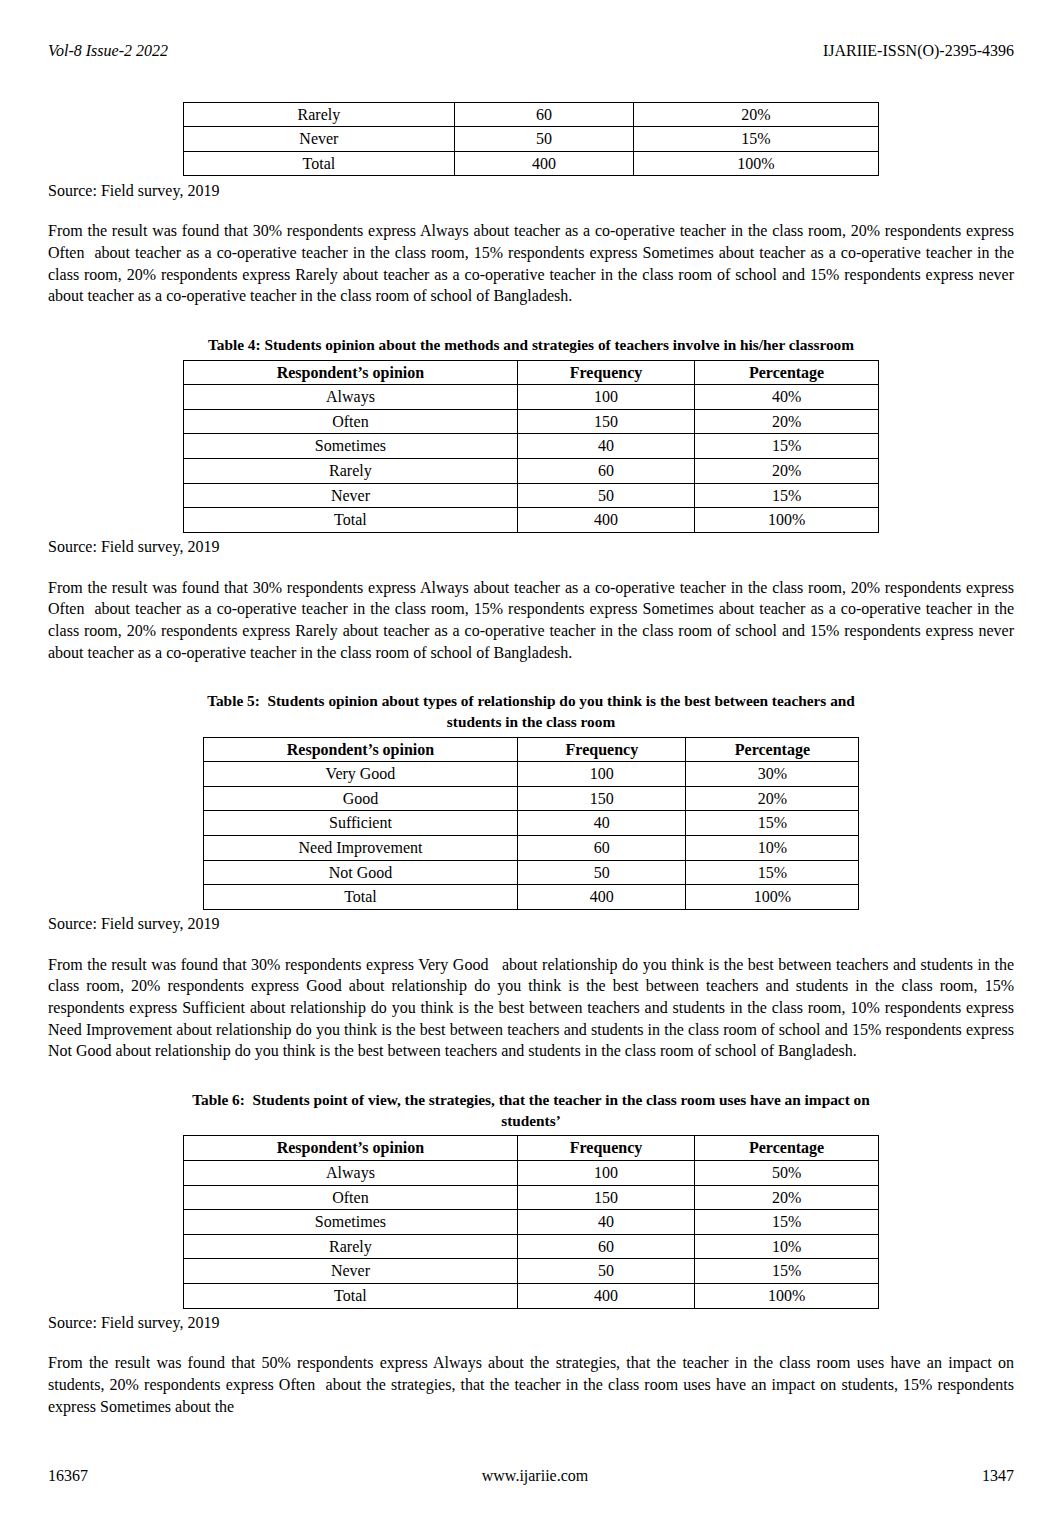Vol-8 Issue-2 2022
IJARIIE-ISSN(O)-2395-4396
| Rarely | 60 | 20% |
| Never | 50 | 15% |
| Total | 400 | 100% |
Source: Field survey, 2019
From the result was found that 30% respondents express Always about teacher as a co-operative teacher in the class room, 20% respondents express Often about teacher as a co-operative teacher in the class room, 15% respondents express Sometimes about teacher as a co-operative teacher in the class room, 20% respondents express Rarely about teacher as a co-operative teacher in the class room of school and 15% respondents express never about teacher as a co-operative teacher in the class room of school of Bangladesh.
Table 4: Students opinion about the methods and strategies of teachers involve in his/her classroom
| Respondent’s opinion | Frequency | Percentage |
| --- | --- | --- |
| Always | 100 | 40% |
| Often | 150 | 20% |
| Sometimes | 40 | 15% |
| Rarely | 60 | 20% |
| Never | 50 | 15% |
| Total | 400 | 100% |
Source: Field survey, 2019
From the result was found that 30% respondents express Always about teacher as a co-operative teacher in the class room, 20% respondents express Often about teacher as a co-operative teacher in the class room, 15% respondents express Sometimes about teacher as a co-operative teacher in the class room, 20% respondents express Rarely about teacher as a co-operative teacher in the class room of school and 15% respondents express never about teacher as a co-operative teacher in the class room of school of Bangladesh.
Table 5: Students opinion about types of relationship do you think is the best between teachers and students in the class room
| Respondent’s opinion | Frequency | Percentage |
| --- | --- | --- |
| Very Good | 100 | 30% |
| Good | 150 | 20% |
| Sufficient | 40 | 15% |
| Need Improvement | 60 | 10% |
| Not Good | 50 | 15% |
| Total | 400 | 100% |
Source: Field survey, 2019
From the result was found that 30% respondents express Very Good about relationship do you think is the best between teachers and students in the class room, 20% respondents express Good about relationship do you think is the best between teachers and students in the class room, 15% respondents express Sufficient about relationship do you think is the best between teachers and students in the class room, 10% respondents express Need Improvement about relationship do you think is the best between teachers and students in the class room of school and 15% respondents express Not Good about relationship do you think is the best between teachers and students in the class room of school of Bangladesh.
Table 6: Students point of view, the strategies, that the teacher in the class room uses have an impact on students’
| Respondent’s opinion | Frequency | Percentage |
| --- | --- | --- |
| Always | 100 | 50% |
| Often | 150 | 20% |
| Sometimes | 40 | 15% |
| Rarely | 60 | 10% |
| Never | 50 | 15% |
| Total | 400 | 100% |
Source: Field survey, 2019
From the result was found that 50% respondents express Always about the strategies, that the teacher in the class room uses have an impact on students, 20% respondents express Often about the strategies, that the teacher in the class room uses have an impact on students, 15% respondents express Sometimes about the
16367
www.ijariie.com
1347